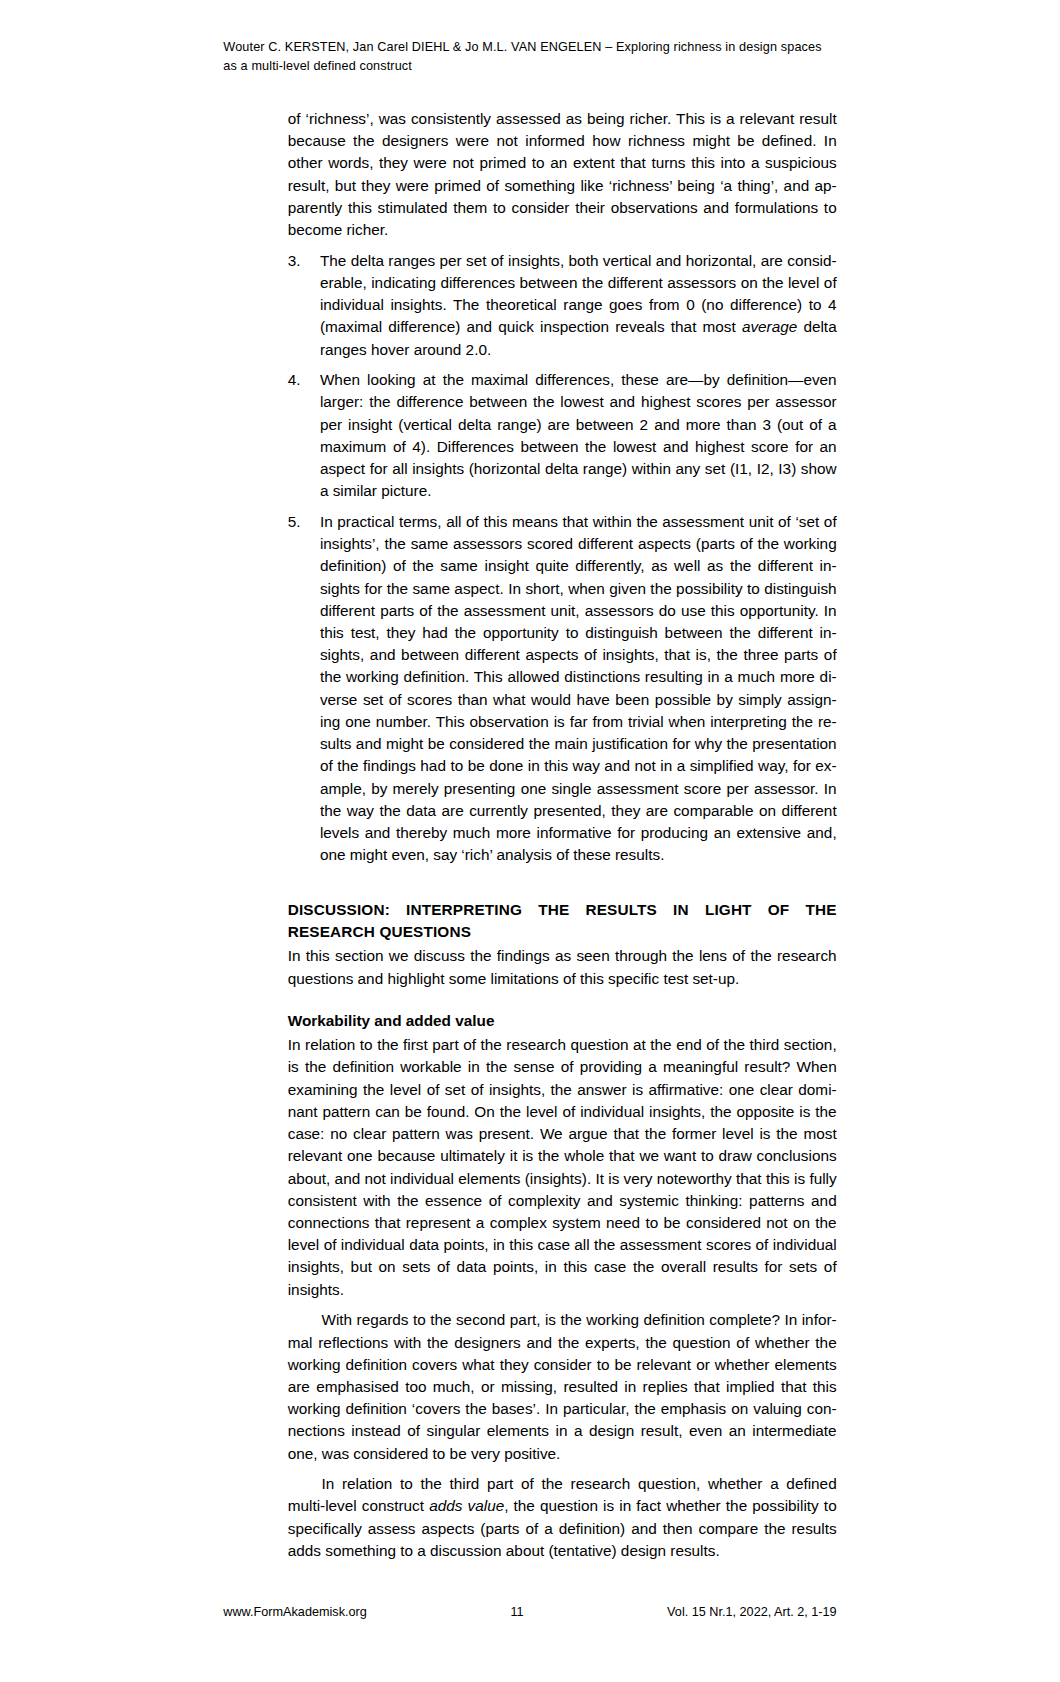Wouter C. KERSTEN, Jan Carel DIEHL & Jo M.L. VAN ENGELEN – Exploring richness in design spaces as a multi-level defined construct
of ‘richness’, was consistently assessed as being richer. This is a relevant result because the designers were not informed how richness might be defined. In other words, they were not primed to an extent that turns this into a suspicious result, but they were primed of something like ‘richness’ being ‘a thing’, and apparently this stimulated them to consider their observations and formulations to become richer.
3. The delta ranges per set of insights, both vertical and horizontal, are considerable, indicating differences between the different assessors on the level of individual insights. The theoretical range goes from 0 (no difference) to 4 (maximal difference) and quick inspection reveals that most average delta ranges hover around 2.0.
4. When looking at the maximal differences, these are—by definition—even larger: the difference between the lowest and highest scores per assessor per insight (vertical delta range) are between 2 and more than 3 (out of a maximum of 4). Differences between the lowest and highest score for an aspect for all insights (horizontal delta range) within any set (I1, I2, I3) show a similar picture.
5. In practical terms, all of this means that within the assessment unit of ‘set of insights’, the same assessors scored different aspects (parts of the working definition) of the same insight quite differently, as well as the different insights for the same aspect. In short, when given the possibility to distinguish different parts of the assessment unit, assessors do use this opportunity. In this test, they had the opportunity to distinguish between the different insights, and between different aspects of insights, that is, the three parts of the working definition. This allowed distinctions resulting in a much more diverse set of scores than what would have been possible by simply assigning one number. This observation is far from trivial when interpreting the results and might be considered the main justification for why the presentation of the findings had to be done in this way and not in a simplified way, for example, by merely presenting one single assessment score per assessor. In the way the data are currently presented, they are comparable on different levels and thereby much more informative for producing an extensive and, one might even, say ‘rich’ analysis of these results.
Discussion: Interpreting the results in light of the research questions
In this section we discuss the findings as seen through the lens of the research questions and highlight some limitations of this specific test set-up.
Workability and added value
In relation to the first part of the research question at the end of the third section, is the definition workable in the sense of providing a meaningful result? When examining the level of set of insights, the answer is affirmative: one clear dominant pattern can be found. On the level of individual insights, the opposite is the case: no clear pattern was present. We argue that the former level is the most relevant one because ultimately it is the whole that we want to draw conclusions about, and not individual elements (insights). It is very noteworthy that this is fully consistent with the essence of complexity and systemic thinking: patterns and connections that represent a complex system need to be considered not on the level of individual data points, in this case all the assessment scores of individual insights, but on sets of data points, in this case the overall results for sets of insights.
With regards to the second part, is the working definition complete? In informal reflections with the designers and the experts, the question of whether the working definition covers what they consider to be relevant or whether elements are emphasised too much, or missing, resulted in replies that implied that this working definition ‘covers the bases’. In particular, the emphasis on valuing connections instead of singular elements in a design result, even an intermediate one, was considered to be very positive.
In relation to the third part of the research question, whether a defined multi-level construct adds value, the question is in fact whether the possibility to specifically assess aspects (parts of a definition) and then compare the results adds something to a discussion about (tentative) design results.
www.FormAkademisk.org 11 Vol. 15 Nr.1, 2022, Art. 2, 1-19